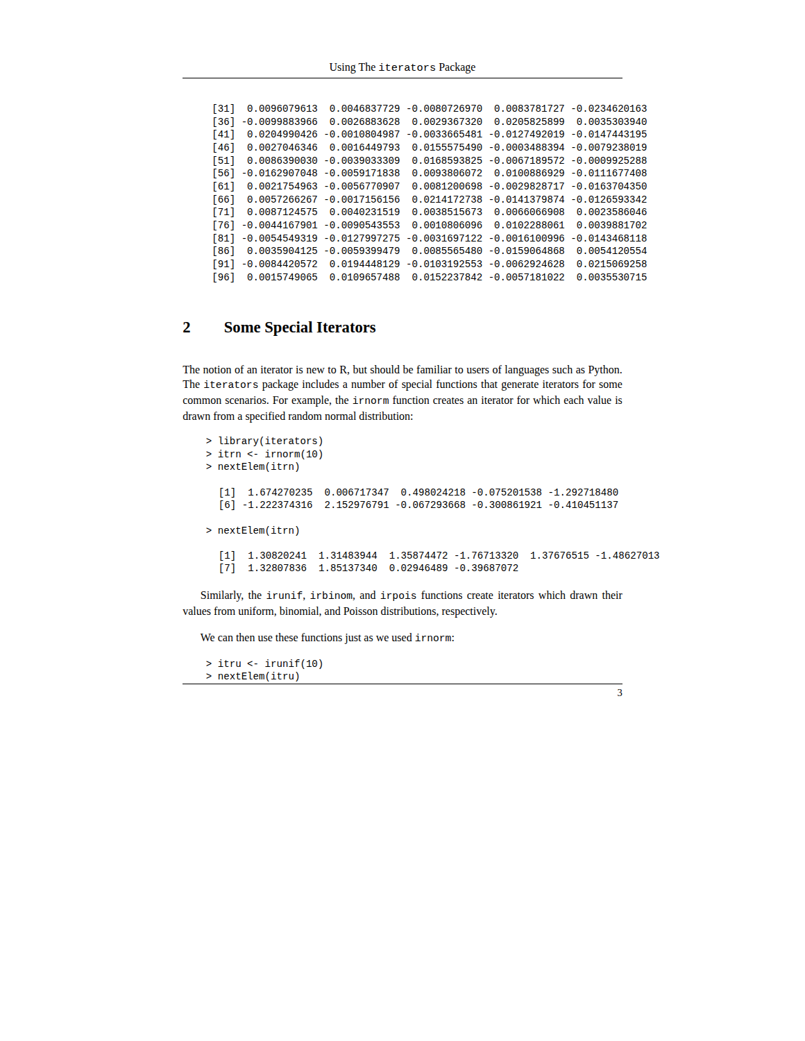Using The iterators Package
 [31]  0.0096079613  0.0046837729 -0.0080726970  0.0083781727 -0.0234620163
 [36] -0.0099883966  0.0026883628  0.0029367320  0.0205825899  0.0035303940
 [41]  0.0204990426 -0.0010804987 -0.0033665481 -0.0127492019 -0.0147443195
 [46]  0.0027046346  0.0016449793  0.0155575490 -0.0003488394 -0.0079238019
 [51]  0.0086390030 -0.0039033309  0.0168593825 -0.0067189572 -0.0009925288
 [56] -0.0162907048 -0.0059171838  0.0093806072  0.0100886929 -0.0111677408
 [61]  0.0021754963 -0.0056770907  0.0081200698 -0.0029828717 -0.0163704350
 [66]  0.0057266267 -0.0017156156  0.0214172738 -0.0141379874 -0.0126593342
 [71]  0.0087124575  0.0040231519  0.0038515673  0.0066066908  0.0023586046
 [76] -0.0044167901 -0.0090543553  0.0010806096  0.0102288061  0.0039881702
 [81] -0.0054549319 -0.0127997275 -0.0031697122 -0.0016100996 -0.0143468118
 [86]  0.0035904125 -0.0059399479  0.0085565480 -0.0159064868  0.0054120554
 [91] -0.0084420572  0.0194448129 -0.0103192553 -0.0062924628  0.0215069258
 [96]  0.0015749065  0.0109657488  0.0152237842 -0.0057181022  0.0035530715
2 Some Special Iterators
The notion of an iterator is new to R, but should be familiar to users of languages such as Python. The iterators package includes a number of special functions that generate iterators for some common scenarios. For example, the irnorm function creates an iterator for which each value is drawn from a specified random normal distribution:
> library(iterators)
> itrn <- irnorm(10)
> nextElem(itrn)
 [1]  1.674270235  0.006717347  0.498024218 -0.075201538 -1.292718480
 [6] -1.222374316  2.152976791 -0.067293668 -0.300861921 -0.410451137
> nextElem(itrn)
 [1]  1.30820241  1.31483944  1.35874472 -1.76713320  1.37676515 -1.48627013
 [7]  1.32807836  1.85137340  0.02946489 -0.39687072
Similarly, the irunif, irbinom, and irpois functions create iterators which drawn their values from uniform, binomial, and Poisson distributions, respectively.
We can then use these functions just as we used irnorm:
> itru <- irunif(10)
> nextElem(itru)
3